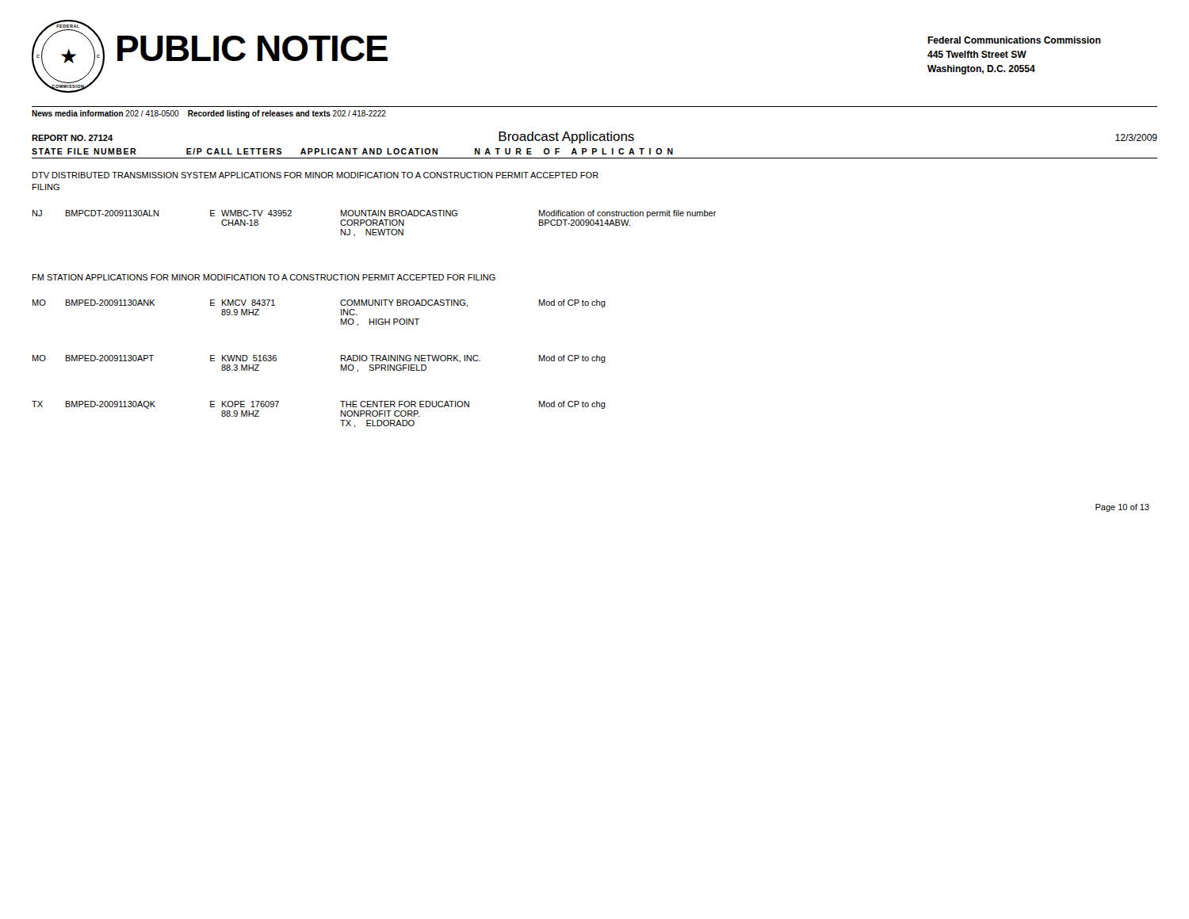FEDERAL
COMMISSION
C
C
★
PUBLIC NOTICE
Federal Communications Commission
445 Twelfth Street SW
Washington, D.C. 20554
News media information 202 / 418-0500 Recorded listing of releases and texts 202 / 418-2222
REPORT NO. 27124
Broadcast Applications
12/3/2009
STATE FILE NUMBER E/P CALL LETTERS APPLICANT AND LOCATION N A T U R E O F A P P L I C A T I O N
DTV DISTRIBUTED TRANSMISSION SYSTEM APPLICATIONS FOR MINOR MODIFICATION TO A CONSTRUCTION PERMIT ACCEPTED FOR
FILING
| NJ | BMPCDT-20091130ALN | E | WMBC-TV 43952 CHAN-18 | MOUNTAIN BROADCASTING CORPORATION NJ , NEWTON | Modification of construction permit file number BPCDT-20090414ABW. |
FM STATION APPLICATIONS FOR MINOR MODIFICATION TO A CONSTRUCTION PERMIT ACCEPTED FOR FILING
| MO | BMPED-20091130ANK | E | KMCV 84371 89.9 MHZ | COMMUNITY BROADCASTING, INC. MO , HIGH POINT | Mod of CP to chg |
| MO | BMPED-20091130APT | E | KWND 51636 88.3 MHZ | RADIO TRAINING NETWORK, INC. MO , SPRINGFIELD | Mod of CP to chg |
| TX | BMPED-20091130AQK | E | KOPE 176097 88.9 MHZ | THE CENTER FOR EDUCATION NONPROFIT CORP. TX , ELDORADO | Mod of CP to chg |
Page 10 of 13